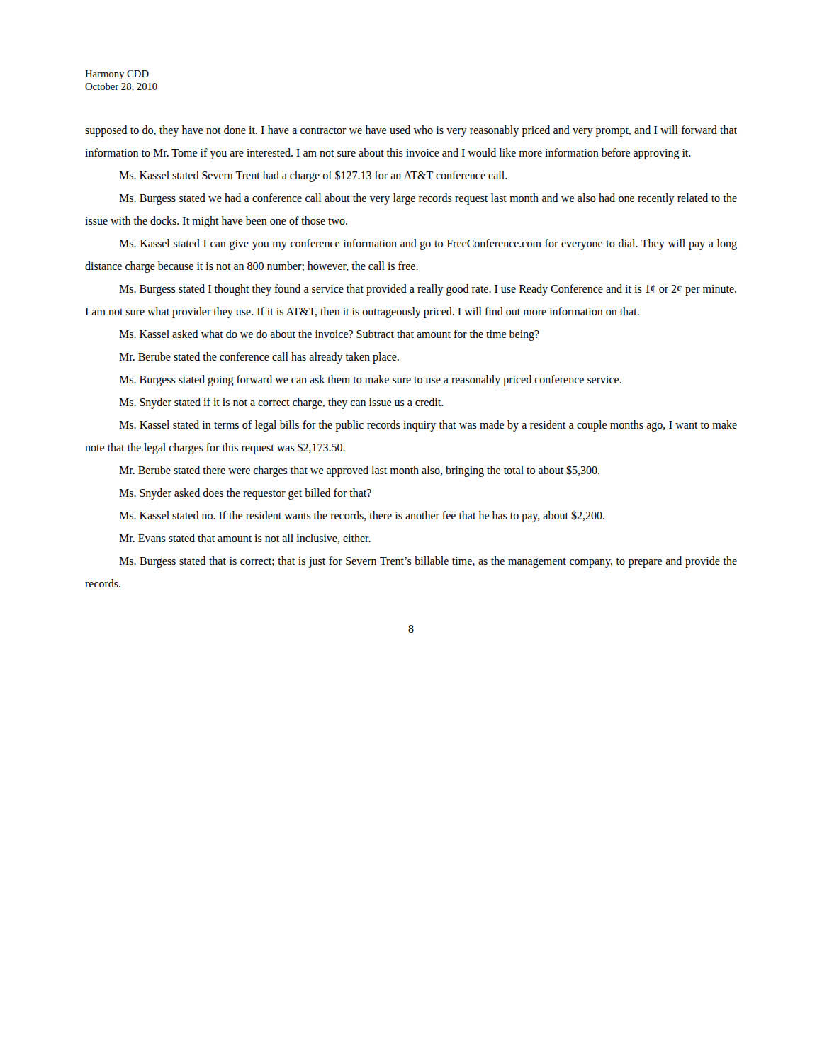Harmony CDD
October 28, 2010
supposed to do, they have not done it. I have a contractor we have used who is very reasonably priced and very prompt, and I will forward that information to Mr. Tome if you are interested. I am not sure about this invoice and I would like more information before approving it.
Ms. Kassel stated Severn Trent had a charge of $127.13 for an AT&T conference call.
Ms. Burgess stated we had a conference call about the very large records request last month and we also had one recently related to the issue with the docks. It might have been one of those two.
Ms. Kassel stated I can give you my conference information and go to FreeConference.com for everyone to dial. They will pay a long distance charge because it is not an 800 number; however, the call is free.
Ms. Burgess stated I thought they found a service that provided a really good rate. I use Ready Conference and it is 1¢ or 2¢ per minute. I am not sure what provider they use. If it is AT&T, then it is outrageously priced. I will find out more information on that.
Ms. Kassel asked what do we do about the invoice? Subtract that amount for the time being?
Mr. Berube stated the conference call has already taken place.
Ms. Burgess stated going forward we can ask them to make sure to use a reasonably priced conference service.
Ms. Snyder stated if it is not a correct charge, they can issue us a credit.
Ms. Kassel stated in terms of legal bills for the public records inquiry that was made by a resident a couple months ago, I want to make note that the legal charges for this request was $2,173.50.
Mr. Berube stated there were charges that we approved last month also, bringing the total to about $5,300.
Ms. Snyder asked does the requestor get billed for that?
Ms. Kassel stated no. If the resident wants the records, there is another fee that he has to pay, about $2,200.
Mr. Evans stated that amount is not all inclusive, either.
Ms. Burgess stated that is correct; that is just for Severn Trent’s billable time, as the management company, to prepare and provide the records.
8